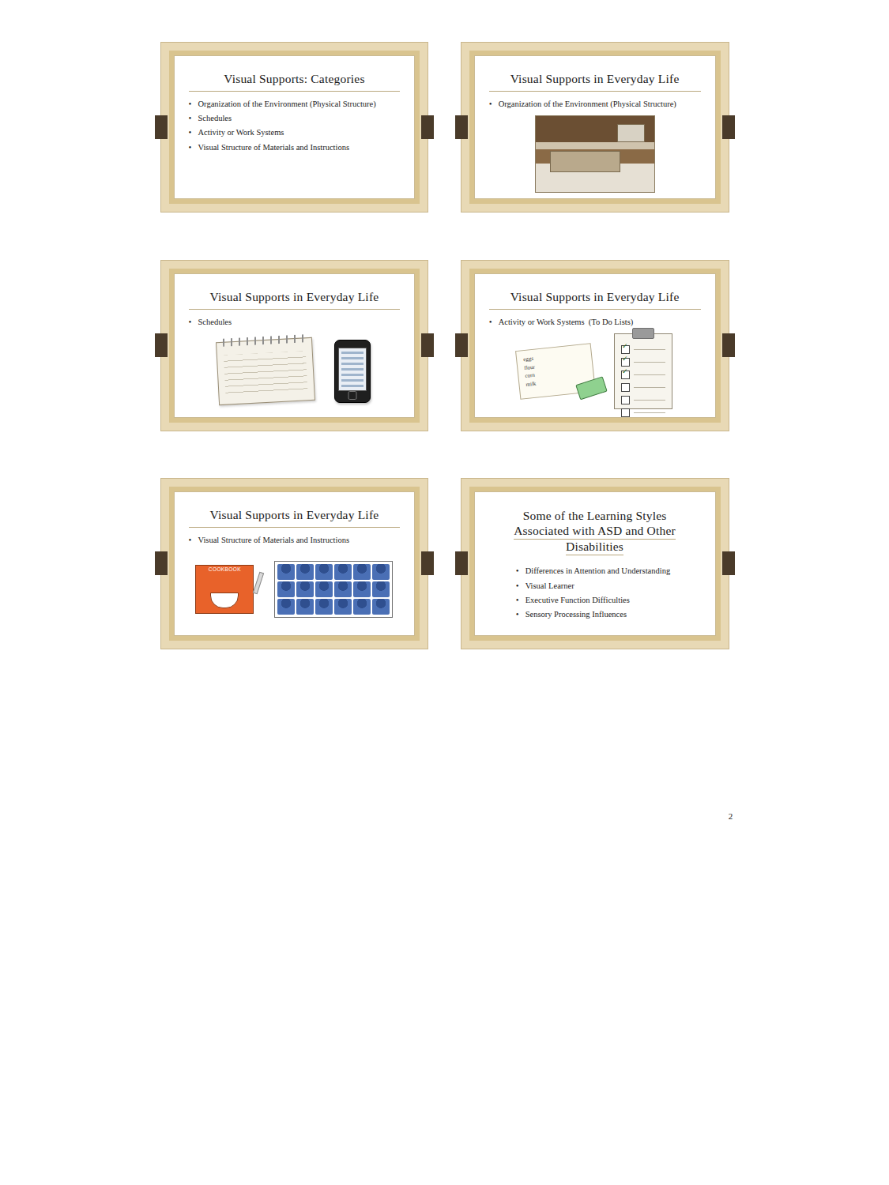Visual Supports: Categories
Organization of the Environment (Physical Structure)
Schedules
Activity or Work Systems
Visual Structure of Materials and Instructions
Visual Supports in Everyday Life
Organization of the Environment (Physical Structure)
Visual Supports in Everyday Life
Schedules
Visual Supports in Everyday Life
Activity or Work Systems (To Do Lists)
eggs
flour
corn
milk
Visual Supports in Everyday Life
Visual Structure of Materials and Instructions
COOKBOOK
Some of the Learning Styles
Associated with ASD and Other Disabilities
Differences in Attention and Understanding
Visual Learner
Executive Function Difficulties
Sensory Processing Influences
2